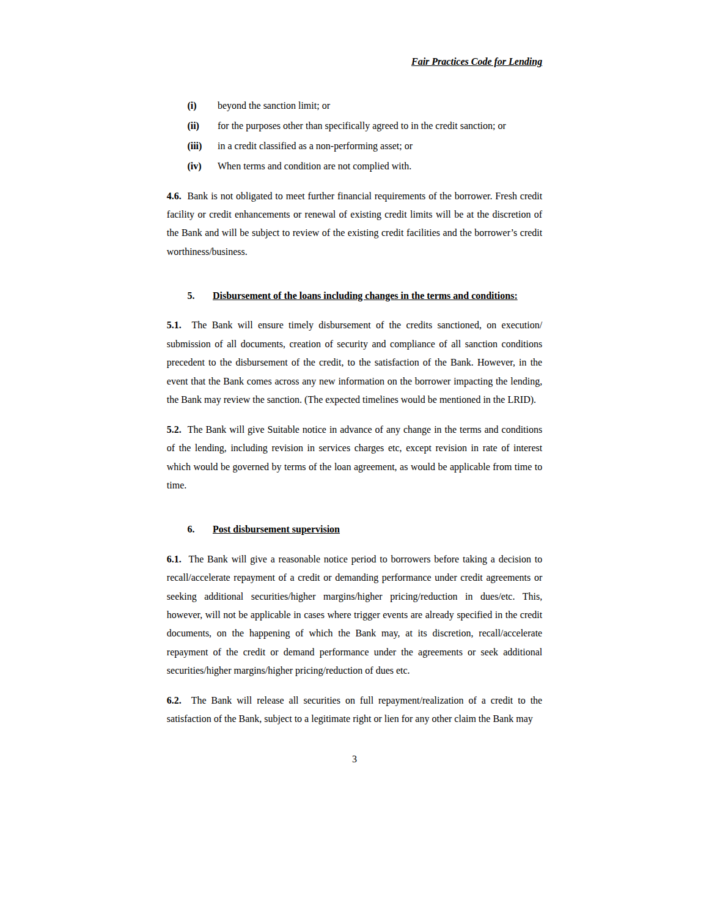Fair Practices Code for Lending
(i)
beyond the sanction limit; or
(ii)
for the purposes other than specifically agreed to in the credit sanction; or
(iii)
in a credit classified as a non-performing asset; or
(iv)
When terms and condition are not complied with.
4.6. Bank is not obligated to meet further financial requirements of the borrower. Fresh credit facility or credit enhancements or renewal of existing credit limits will be at the discretion of the Bank and will be subject to review of the existing credit facilities and the borrower’s credit worthiness/business.
5. Disbursement of the loans including changes in the terms and conditions:
5.1. The Bank will ensure timely disbursement of the credits sanctioned, on execution/ submission of all documents, creation of security and compliance of all sanction conditions precedent to the disbursement of the credit, to the satisfaction of the Bank. However, in the event that the Bank comes across any new information on the borrower impacting the lending, the Bank may review the sanction. (The expected timelines would be mentioned in the LRID).
5.2. The Bank will give Suitable notice in advance of any change in the terms and conditions of the lending, including revision in services charges etc, except revision in rate of interest which would be governed by terms of the loan agreement, as would be applicable from time to time.
6. Post disbursement supervision
6.1. The Bank will give a reasonable notice period to borrowers before taking a decision to recall/accelerate repayment of a credit or demanding performance under credit agreements or seeking additional securities/higher margins/higher pricing/reduction in dues/etc. This, however, will not be applicable in cases where trigger events are already specified in the credit documents, on the happening of which the Bank may, at its discretion, recall/accelerate repayment of the credit or demand performance under the agreements or seek additional securities/higher margins/higher pricing/reduction of dues etc.
6.2. The Bank will release all securities on full repayment/realization of a credit to the satisfaction of the Bank, subject to a legitimate right or lien for any other claim the Bank may
3